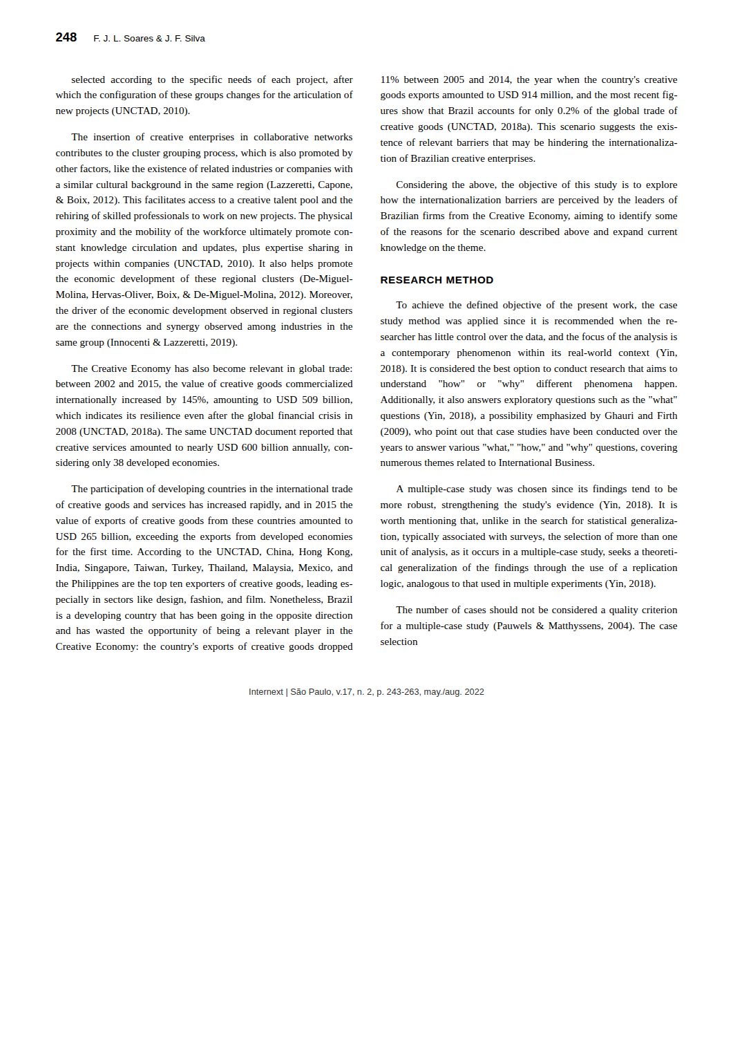248 F. J. L. Soares & J. F. Silva
selected according to the specific needs of each project, after which the configuration of these groups changes for the articulation of new projects (UNCTAD, 2010).
The insertion of creative enterprises in collaborative networks contributes to the cluster grouping process, which is also promoted by other factors, like the existence of related industries or companies with a similar cultural background in the same region (Lazzeretti, Capone, & Boix, 2012). This facilitates access to a creative talent pool and the rehiring of skilled professionals to work on new projects. The physical proximity and the mobility of the workforce ultimately promote constant knowledge circulation and updates, plus expertise sharing in projects within companies (UNCTAD, 2010). It also helps promote the economic development of these regional clusters (De-Miguel-Molina, Hervas-Oliver, Boix, & De-Miguel-Molina, 2012). Moreover, the driver of the economic development observed in regional clusters are the connections and synergy observed among industries in the same group (Innocenti & Lazzeretti, 2019).
The Creative Economy has also become relevant in global trade: between 2002 and 2015, the value of creative goods commercialized internationally increased by 145%, amounting to USD 509 billion, which indicates its resilience even after the global financial crisis in 2008 (UNCTAD, 2018a). The same UNCTAD document reported that creative services amounted to nearly USD 600 billion annually, considering only 38 developed economies.
The participation of developing countries in the international trade of creative goods and services has increased rapidly, and in 2015 the value of exports of creative goods from these countries amounted to USD 265 billion, exceeding the exports from developed economies for the first time. According to the UNCTAD, China, Hong Kong, India, Singapore, Taiwan, Turkey, Thailand, Malaysia, Mexico, and the Philippines are the top ten exporters of creative goods, leading especially in sectors like design, fashion, and film. Nonetheless, Brazil is a developing country that has been going in the opposite direction and has wasted the opportunity of being a relevant player in the Creative Economy: the country's exports of creative goods dropped 11% between 2005 and 2014, the year when the country's creative goods exports amounted to USD 914 million, and the most recent figures show that Brazil accounts for only 0.2% of the global trade of creative goods (UNCTAD, 2018a). This scenario suggests the existence of relevant barriers that may be hindering the internationalization of Brazilian creative enterprises.
Considering the above, the objective of this study is to explore how the internationalization barriers are perceived by the leaders of Brazilian firms from the Creative Economy, aiming to identify some of the reasons for the scenario described above and expand current knowledge on the theme.
RESEARCH METHOD
To achieve the defined objective of the present work, the case study method was applied since it is recommended when the researcher has little control over the data, and the focus of the analysis is a contemporary phenomenon within its real-world context (Yin, 2018). It is considered the best option to conduct research that aims to understand "how" or "why" different phenomena happen. Additionally, it also answers exploratory questions such as the "what" questions (Yin, 2018), a possibility emphasized by Ghauri and Firth (2009), who point out that case studies have been conducted over the years to answer various "what," "how," and "why" questions, covering numerous themes related to International Business.
A multiple-case study was chosen since its findings tend to be more robust, strengthening the study's evidence (Yin, 2018). It is worth mentioning that, unlike in the search for statistical generalization, typically associated with surveys, the selection of more than one unit of analysis, as it occurs in a multiple-case study, seeks a theoretical generalization of the findings through the use of a replication logic, analogous to that used in multiple experiments (Yin, 2018).
The number of cases should not be considered a quality criterion for a multiple-case study (Pauwels & Matthyssens, 2004). The case selection
Internext | São Paulo, v.17, n. 2, p. 243-263, may./aug. 2022